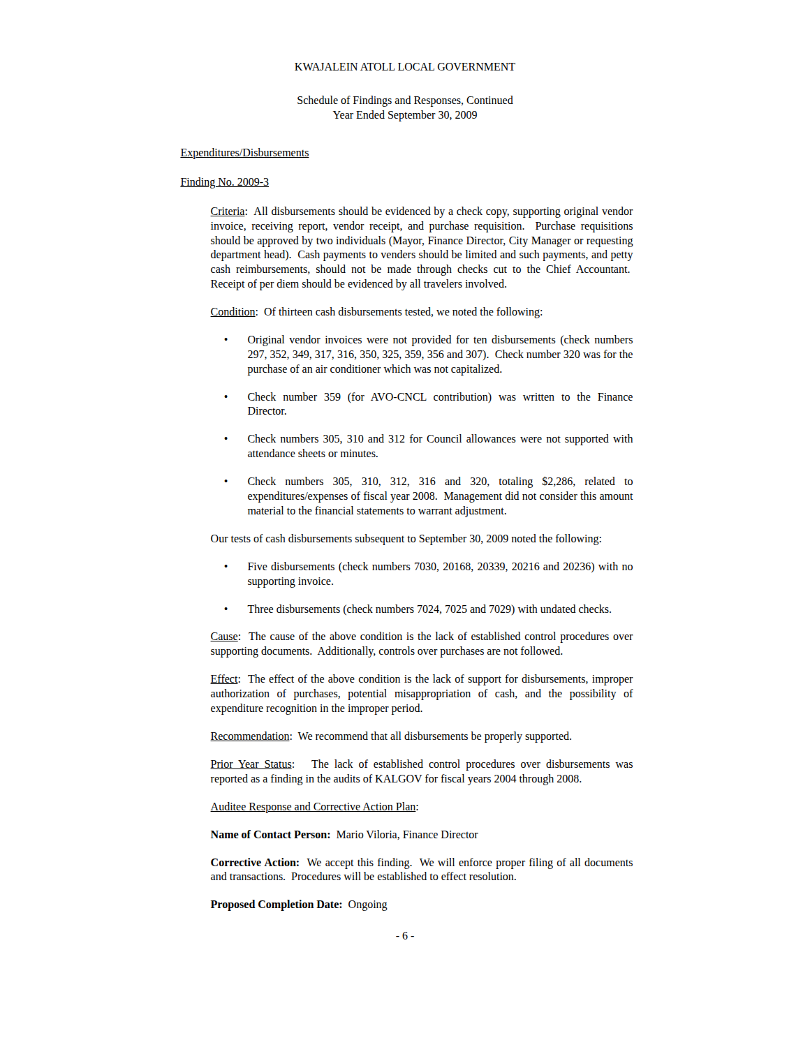KWAJALEIN ATOLL LOCAL GOVERNMENT
Schedule of Findings and Responses, Continued
Year Ended September 30, 2009
Expenditures/Disbursements
Finding No. 2009-3
Criteria: All disbursements should be evidenced by a check copy, supporting original vendor invoice, receiving report, vendor receipt, and purchase requisition. Purchase requisitions should be approved by two individuals (Mayor, Finance Director, City Manager or requesting department head). Cash payments to venders should be limited and such payments, and petty cash reimbursements, should not be made through checks cut to the Chief Accountant. Receipt of per diem should be evidenced by all travelers involved.
Condition: Of thirteen cash disbursements tested, we noted the following:
Original vendor invoices were not provided for ten disbursements (check numbers 297, 352, 349, 317, 316, 350, 325, 359, 356 and 307). Check number 320 was for the purchase of an air conditioner which was not capitalized.
Check number 359 (for AVO-CNCL contribution) was written to the Finance Director.
Check numbers 305, 310 and 312 for Council allowances were not supported with attendance sheets or minutes.
Check numbers 305, 310, 312, 316 and 320, totaling $2,286, related to expenditures/expenses of fiscal year 2008. Management did not consider this amount material to the financial statements to warrant adjustment.
Our tests of cash disbursements subsequent to September 30, 2009 noted the following:
Five disbursements (check numbers 7030, 20168, 20339, 20216 and 20236) with no supporting invoice.
Three disbursements (check numbers 7024, 7025 and 7029) with undated checks.
Cause: The cause of the above condition is the lack of established control procedures over supporting documents. Additionally, controls over purchases are not followed.
Effect: The effect of the above condition is the lack of support for disbursements, improper authorization of purchases, potential misappropriation of cash, and the possibility of expenditure recognition in the improper period.
Recommendation: We recommend that all disbursements be properly supported.
Prior Year Status: The lack of established control procedures over disbursements was reported as a finding in the audits of KALGOV for fiscal years 2004 through 2008.
Auditee Response and Corrective Action Plan:
Name of Contact Person: Mario Viloria, Finance Director
Corrective Action: We accept this finding. We will enforce proper filing of all documents and transactions. Procedures will be established to effect resolution.
Proposed Completion Date: Ongoing
- 6 -